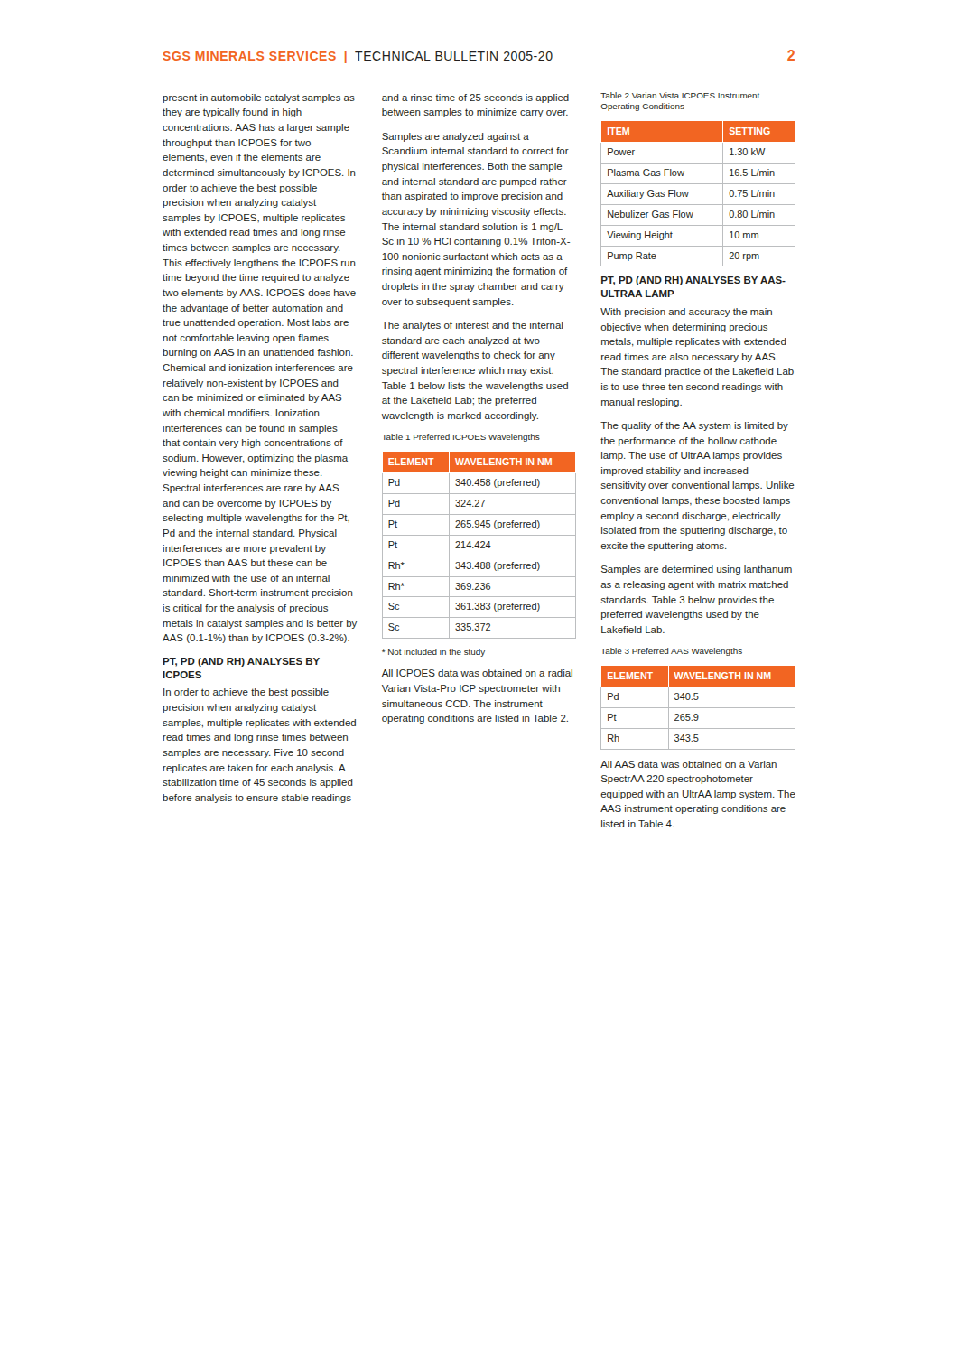SGS MINERALS SERVICES | TECHNICAL BULLETIN 2005-20 2
present in automobile catalyst samples as they are typically found in high concentrations. AAS has a larger sample throughput than ICPOES for two elements, even if the elements are determined simultaneously by ICPOES. In order to achieve the best possible precision when analyzing catalyst samples by ICPOES, multiple replicates with extended read times and long rinse times between samples are necessary. This effectively lengthens the ICPOES run time beyond the time required to analyze two elements by AAS. ICPOES does have the advantage of better automation and true unattended operation. Most labs are not comfortable leaving open flames burning on AAS in an unattended fashion. Chemical and ionization interferences are relatively non-existent by ICPOES and can be minimized or eliminated by AAS with chemical modifiers. Ionization interferences can be found in samples that contain very high concentrations of sodium. However, optimizing the plasma viewing height can minimize these. Spectral interferences are rare by AAS and can be overcome by ICPOES by selecting multiple wavelengths for the Pt, Pd and the internal standard. Physical interferences are more prevalent by ICPOES than AAS but these can be minimized with the use of an internal standard. Short-term instrument precision is critical for the analysis of precious metals in catalyst samples and is better by AAS (0.1-1%) than by ICPOES (0.3-2%).
PT, PD (AND RH) ANALYSES BY ICPOES
In order to achieve the best possible precision when analyzing catalyst samples, multiple replicates with extended read times and long rinse times between samples are necessary. Five 10 second replicates are taken for each analysis. A stabilization time of 45 seconds is applied before analysis to ensure stable readings and a rinse time of 25 seconds is applied between samples to minimize carry over.
Samples are analyzed against a Scandium internal standard to correct for physical interferences. Both the sample and internal standard are pumped rather than aspirated to improve precision and accuracy by minimizing viscosity effects. The internal standard solution is 1 mg/L Sc in 10 % HCl containing 0.1% Triton-X-100 nonionic surfactant which acts as a rinsing agent minimizing the formation of droplets in the spray chamber and carry over to subsequent samples.
The analytes of interest and the internal standard are each analyzed at two different wavelengths to check for any spectral interference which may exist. Table 1 below lists the wavelengths used at the Lakefield Lab; the preferred wavelength is marked accordingly.
Table 1 Preferred ICPOES Wavelengths
| ELEMENT | WAVELENGTH IN NM |
| --- | --- |
| Pd | 340.458 (preferred) |
| Pd | 324.27 |
| Pt | 265.945 (preferred) |
| Pt | 214.424 |
| Rh* | 343.488 (preferred) |
| Rh* | 369.236 |
| Sc | 361.383 (preferred) |
| Sc | 335.372 |
* Not included in the study
All ICPOES data was obtained on a radial Varian Vista-Pro ICP spectrometer with simultaneous CCD. The instrument operating conditions are listed in Table 2.
Table 2 Varian Vista ICPOES Instrument Operating Conditions
| ITEM | SETTING |
| --- | --- |
| Power | 1.30 kW |
| Plasma Gas Flow | 16.5 L/min |
| Auxiliary Gas Flow | 0.75 L/min |
| Nebulizer Gas Flow | 0.80 L/min |
| Viewing Height | 10 mm |
| Pump Rate | 20 rpm |
PT, PD (AND RH) ANALYSES BY AAS-ULTRAA LAMP
With precision and accuracy the main objective when determining precious metals, multiple replicates with extended read times are also necessary by AAS. The standard practice of the Lakefield Lab is to use three ten second readings with manual resloping.
The quality of the AA system is limited by the performance of the hollow cathode lamp. The use of UltrAA lamps provides improved stability and increased sensitivity over conventional lamps. Unlike conventional lamps, these boosted lamps employ a second discharge, electrically isolated from the sputtering discharge, to excite the sputtering atoms.
Samples are determined using lanthanum as a releasing agent with matrix matched standards. Table 3 below provides the preferred wavelengths used by the Lakefield Lab.
Table 3 Preferred AAS Wavelengths
| ELEMENT | WAVELENGTH IN NM |
| --- | --- |
| Pd | 340.5 |
| Pt | 265.9 |
| Rh | 343.5 |
All AAS data was obtained on a Varian SpectrAA 220 spectrophotometer equipped with an UltrAA lamp system. The AAS instrument operating conditions are listed in Table 4.